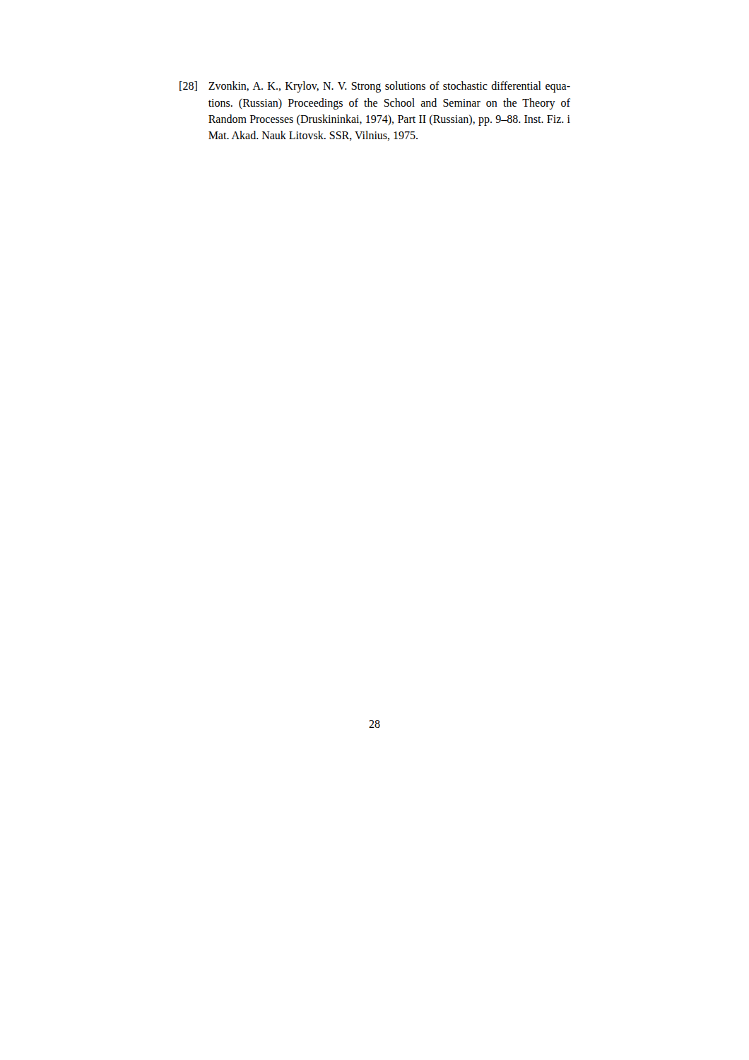[28] Zvonkin, A. K., Krylov, N. V. Strong solutions of stochastic differential equations. (Russian) Proceedings of the School and Seminar on the Theory of Random Processes (Druskininkai, 1974), Part II (Russian), pp. 9–88. Inst. Fiz. i Mat. Akad. Nauk Litovsk. SSR, Vilnius, 1975.
28